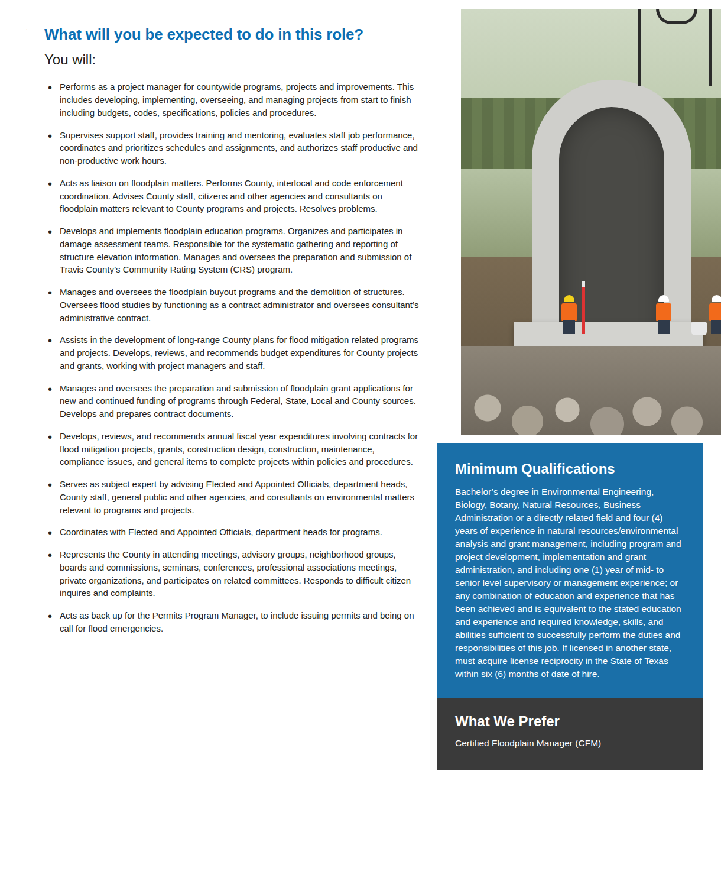What will you be expected to do in this role?
You will:
Performs as a project manager for countywide programs, projects and improvements. This includes developing, implementing, overseeing, and managing projects from start to finish including budgets, codes, specifications, policies and procedures.
Supervises support staff, provides training and mentoring, evaluates staff job performance, coordinates and prioritizes schedules and assignments, and authorizes staff productive and non-productive work hours.
Acts as liaison on floodplain matters. Performs County, interlocal and code enforcement coordination. Advises County staff, citizens and other agencies and consultants on floodplain matters relevant to County programs and projects. Resolves problems.
Develops and implements floodplain education programs. Organizes and participates in damage assessment teams. Responsible for the systematic gathering and reporting of structure elevation information. Manages and oversees the preparation and submission of Travis County’s Community Rating System (CRS) program.
Manages and oversees the floodplain buyout programs and the demolition of structures. Oversees flood studies by functioning as a contract administrator and oversees consultant’s administrative contract.
Assists in the development of long-range County plans for flood mitigation related programs and projects. Develops, reviews, and recommends budget expenditures for County projects and grants, working with project managers and staff.
Manages and oversees the preparation and submission of floodplain grant applications for new and continued funding of programs through Federal, State, Local and County sources. Develops and prepares contract documents.
Develops, reviews, and recommends annual fiscal year expenditures involving contracts for flood mitigation projects, grants, construction design, construction, maintenance, compliance issues, and general items to complete projects within policies and procedures.
Serves as subject expert by advising Elected and Appointed Officials, department heads, County staff, general public and other agencies, and consultants on environmental matters relevant to programs and projects.
Coordinates with Elected and Appointed Officials, department heads for programs.
Represents the County in attending meetings, advisory groups, neighborhood groups, boards and commissions, seminars, conferences, professional associations meetings, private organizations, and participates on related committees. Responds to difficult citizen inquires and complaints.
Acts as back up for the Permits Program Manager, to include issuing permits and being on call for flood emergencies.
Minimum Qualifications
Bachelor’s degree in Environmental Engineering, Biology, Botany, Natural Resources, Business Administration or a directly related field and four (4) years of experience in natural resources/environmental analysis and grant management, including program and project development, implementation and grant administration, and including one (1) year of mid- to senior level supervisory or management experience; or any combination of education and experience that has been achieved and is equivalent to the stated education and experience and required knowledge, skills, and abilities sufficient to successfully perform the duties and responsibilities of this job. If licensed in another state, must acquire license reciprocity in the State of Texas within six (6) months of date of hire.
What We Prefer
Certified Floodplain Manager (CFM)